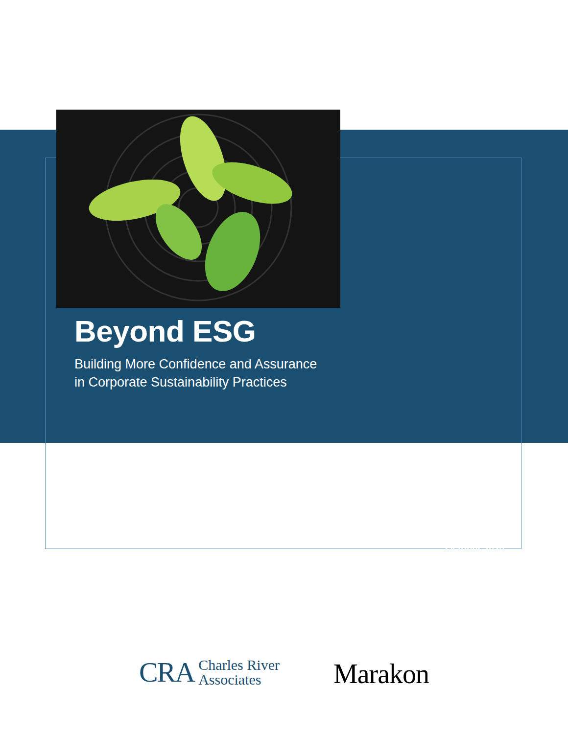Beyond ESG
Building More Confidence and Assurance
in Corporate Sustainability Practices
October 2020
CRA Charles River
Associates
Marakon